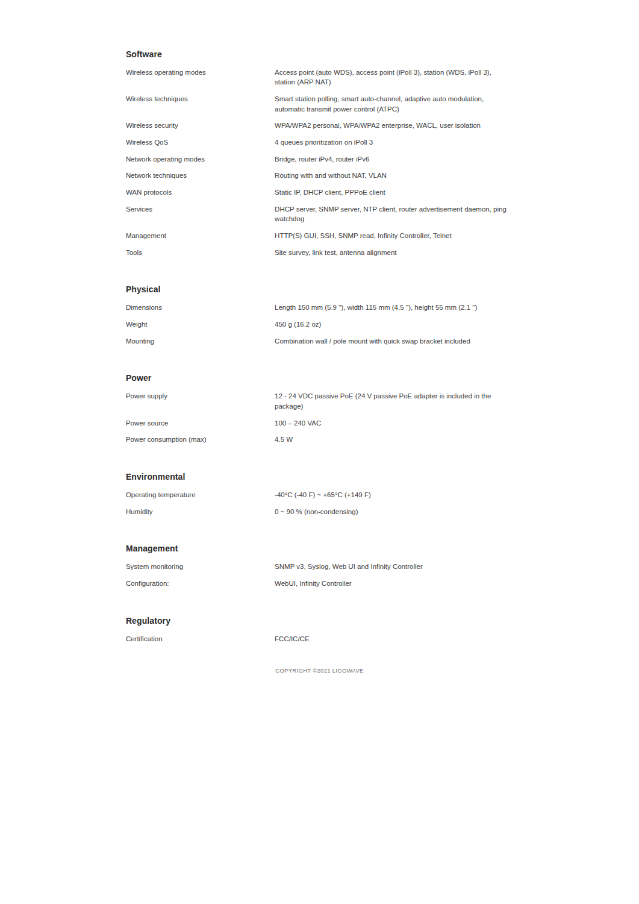Software
| Wireless operating modes | Access point (auto WDS), access point (iPoll 3), station (WDS, iPoll 3), station (ARP NAT) |
| Wireless techniques | Smart station polling, smart auto-channel, adaptive auto modulation, automatic transmit power control (ATPC) |
| Wireless security | WPA/WPA2 personal, WPA/WPA2 enterprise, WACL, user isolation |
| Wireless QoS | 4 queues prioritization on iPoll 3 |
| Network operating modes | Bridge, router iPv4, router iPv6 |
| Network techniques | Routing with and without NAT, VLAN |
| WAN protocols | Static IP, DHCP client, PPPoE client |
| Services | DHCP server, SNMP server, NTP client, router advertisement daemon, ping watchdog |
| Management | HTTP(S) GUI, SSH, SNMP read, Infinity Controller, Telnet |
| Tools | Site survey, link test, antenna alignment |
Physical
| Dimensions | Length 150 mm (5.9 ''), width 115 mm (4.5 ''), height 55 mm (2.1 '') |
| Weight | 450 g (16.2 oz) |
| Mounting | Combination wall / pole mount with quick swap bracket included |
Power
| Power supply | 12 - 24 VDC passive PoE (24 V passive PoE adapter is included in the package) |
| Power source | 100 – 240 VAC |
| Power consumption (max) | 4.5 W |
Environmental
| Operating temperature | -40°C (-40 F) ~ +65°C (+149 F) |
| Humidity | 0 ~ 90 % (non-condensing) |
Management
| System monitoring | SNMP v3, Syslog, Web UI and Infinity Controller |
| Configuration: | WebUI, Infinity Controller |
Regulatory
| Certification | FCC/IC/CE |
COPYRIGHT ©2021 LIGOWAVE